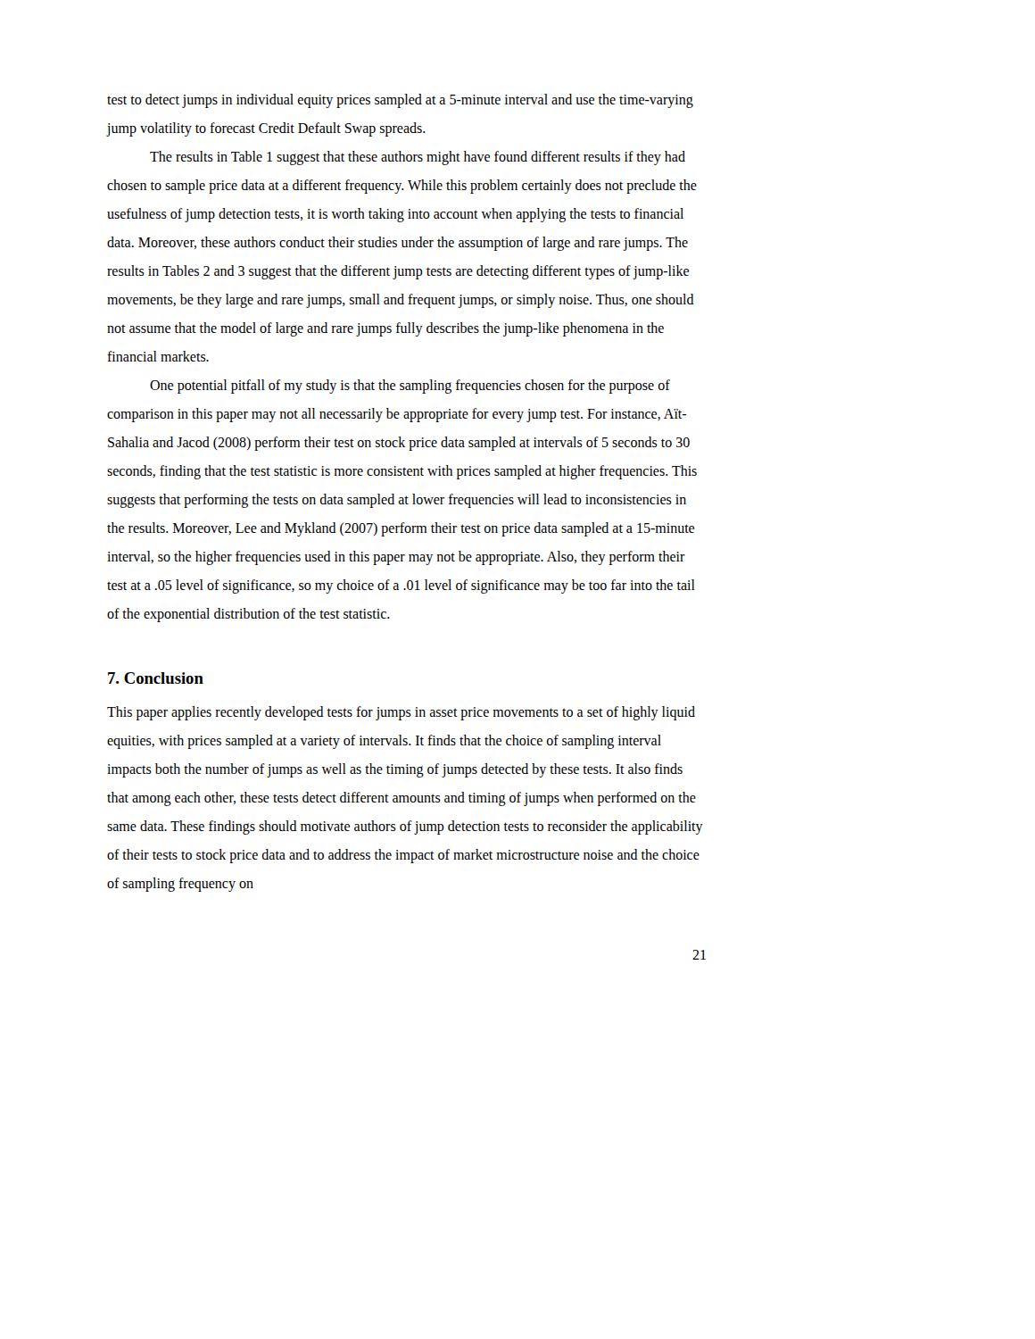test to detect jumps in individual equity prices sampled at a 5-minute interval and use the time-varying jump volatility to forecast Credit Default Swap spreads.
The results in Table 1 suggest that these authors might have found different results if they had chosen to sample price data at a different frequency. While this problem certainly does not preclude the usefulness of jump detection tests, it is worth taking into account when applying the tests to financial data. Moreover, these authors conduct their studies under the assumption of large and rare jumps. The results in Tables 2 and 3 suggest that the different jump tests are detecting different types of jump-like movements, be they large and rare jumps, small and frequent jumps, or simply noise. Thus, one should not assume that the model of large and rare jumps fully describes the jump-like phenomena in the financial markets.
One potential pitfall of my study is that the sampling frequencies chosen for the purpose of comparison in this paper may not all necessarily be appropriate for every jump test. For instance, Aït-Sahalia and Jacod (2008) perform their test on stock price data sampled at intervals of 5 seconds to 30 seconds, finding that the test statistic is more consistent with prices sampled at higher frequencies. This suggests that performing the tests on data sampled at lower frequencies will lead to inconsistencies in the results. Moreover, Lee and Mykland (2007) perform their test on price data sampled at a 15-minute interval, so the higher frequencies used in this paper may not be appropriate. Also, they perform their test at a .05 level of significance, so my choice of a .01 level of significance may be too far into the tail of the exponential distribution of the test statistic.
7. Conclusion
This paper applies recently developed tests for jumps in asset price movements to a set of highly liquid equities, with prices sampled at a variety of intervals. It finds that the choice of sampling interval impacts both the number of jumps as well as the timing of jumps detected by these tests. It also finds that among each other, these tests detect different amounts and timing of jumps when performed on the same data. These findings should motivate authors of jump detection tests to reconsider the applicability of their tests to stock price data and to address the impact of market microstructure noise and the choice of sampling frequency on
21